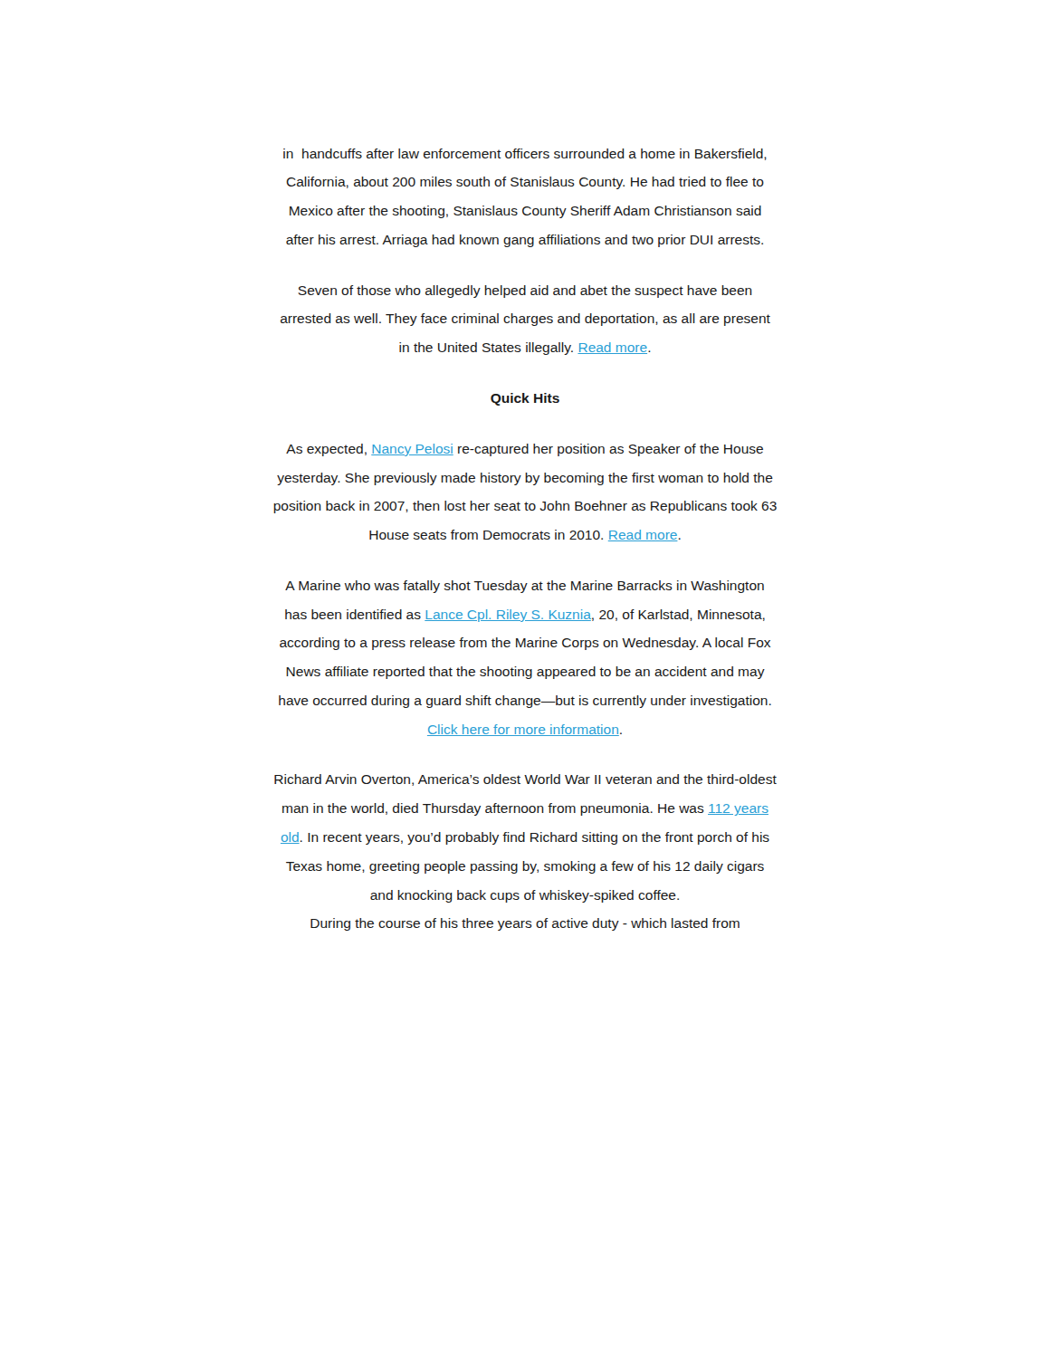in handcuffs after law enforcement officers surrounded a home in Bakersfield, California, about 200 miles south of Stanislaus County. He had tried to flee to Mexico after the shooting, Stanislaus County Sheriff Adam Christianson said after his arrest. Arriaga had known gang affiliations and two prior DUI arrests.
Seven of those who allegedly helped aid and abet the suspect have been arrested as well. They face criminal charges and deportation, as all are present in the United States illegally. Read more.
Quick Hits
As expected, Nancy Pelosi re-captured her position as Speaker of the House yesterday. She previously made history by becoming the first woman to hold the position back in 2007, then lost her seat to John Boehner as Republicans took 63 House seats from Democrats in 2010. Read more.
A Marine who was fatally shot Tuesday at the Marine Barracks in Washington has been identified as Lance Cpl. Riley S. Kuznia, 20, of Karlstad, Minnesota, according to a press release from the Marine Corps on Wednesday. A local Fox News affiliate reported that the shooting appeared to be an accident and may have occurred during a guard shift change—but is currently under investigation. Click here for more information.
Richard Arvin Overton, America’s oldest World War II veteran and the third-oldest man in the world, died Thursday afternoon from pneumonia. He was 112 years old. In recent years, you’d probably find Richard sitting on the front porch of his Texas home, greeting people passing by, smoking a few of his 12 daily cigars and knocking back cups of whiskey-spiked coffee.
During the course of his three years of active duty - which lasted from